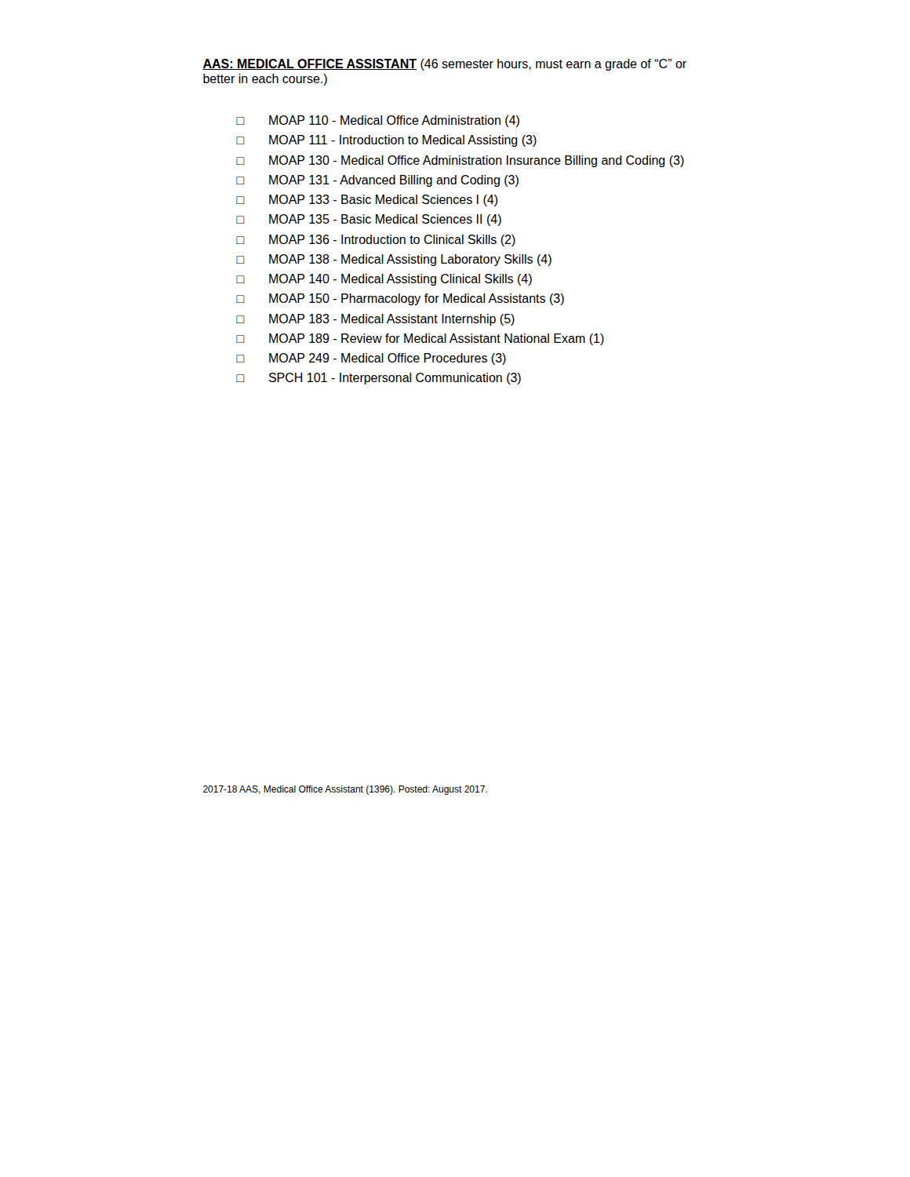AAS: MEDICAL OFFICE ASSISTANT (46 semester hours, must earn a grade of “C” or better in each course.)
MOAP 110 - Medical Office Administration (4)
MOAP 111 - Introduction to Medical Assisting (3)
MOAP 130 - Medical Office Administration Insurance Billing and Coding (3)
MOAP 131 - Advanced Billing and Coding (3)
MOAP 133 - Basic Medical Sciences I (4)
MOAP 135 - Basic Medical Sciences II (4)
MOAP 136 - Introduction to Clinical Skills (2)
MOAP 138 - Medical Assisting Laboratory Skills (4)
MOAP 140 - Medical Assisting Clinical Skills (4)
MOAP 150 - Pharmacology for Medical Assistants (3)
MOAP 183 - Medical Assistant Internship (5)
MOAP 189 - Review for Medical Assistant National Exam (1)
MOAP 249 - Medical Office Procedures (3)
SPCH 101 - Interpersonal Communication (3)
2017-18 AAS, Medical Office Assistant (1396). Posted: August 2017.